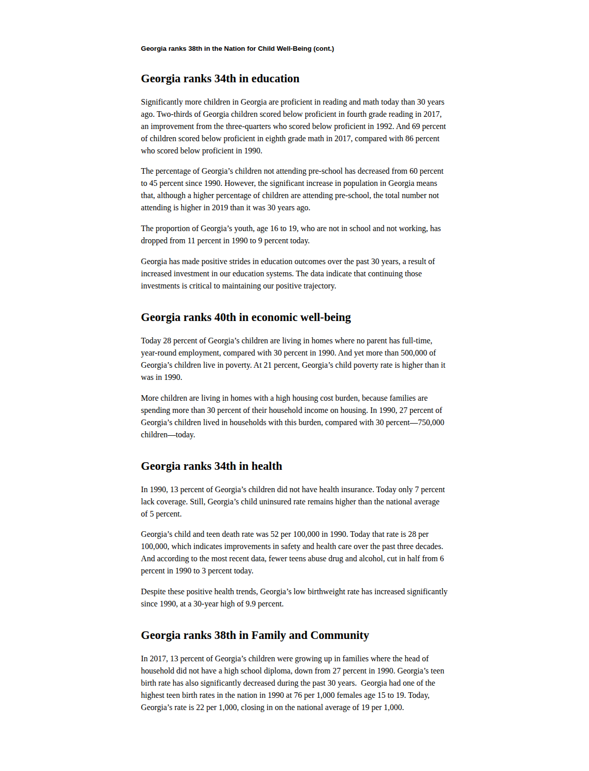Georgia ranks 38th in the Nation for Child Well-Being (cont.)
Georgia ranks 34th in education
Significantly more children in Georgia are proficient in reading and math today than 30 years ago. Two-thirds of Georgia children scored below proficient in fourth grade reading in 2017, an improvement from the three-quarters who scored below proficient in 1992. And 69 percent of children scored below proficient in eighth grade math in 2017, compared with 86 percent who scored below proficient in 1990.
The percentage of Georgia’s children not attending pre-school has decreased from 60 percent to 45 percent since 1990. However, the significant increase in population in Georgia means that, although a higher percentage of children are attending pre-school, the total number not attending is higher in 2019 than it was 30 years ago.
The proportion of Georgia’s youth, age 16 to 19, who are not in school and not working, has dropped from 11 percent in 1990 to 9 percent today.
Georgia has made positive strides in education outcomes over the past 30 years, a result of increased investment in our education systems. The data indicate that continuing those investments is critical to maintaining our positive trajectory.
Georgia ranks 40th in economic well-being
Today 28 percent of Georgia’s children are living in homes where no parent has full-time, year-round employment, compared with 30 percent in 1990. And yet more than 500,000 of Georgia’s children live in poverty. At 21 percent, Georgia’s child poverty rate is higher than it was in 1990.
More children are living in homes with a high housing cost burden, because families are spending more than 30 percent of their household income on housing. In 1990, 27 percent of Georgia’s children lived in households with this burden, compared with 30 percent—750,000 children—today.
Georgia ranks 34th in health
In 1990, 13 percent of Georgia’s children did not have health insurance. Today only 7 percent lack coverage. Still, Georgia’s child uninsured rate remains higher than the national average of 5 percent.
Georgia’s child and teen death rate was 52 per 100,000 in 1990. Today that rate is 28 per 100,000, which indicates improvements in safety and health care over the past three decades. And according to the most recent data, fewer teens abuse drug and alcohol, cut in half from 6 percent in 1990 to 3 percent today.
Despite these positive health trends, Georgia’s low birthweight rate has increased significantly since 1990, at a 30-year high of 9.9 percent.
Georgia ranks 38th in Family and Community
In 2017, 13 percent of Georgia’s children were growing up in families where the head of household did not have a high school diploma, down from 27 percent in 1990. Georgia’s teen birth rate has also significantly decreased during the past 30 years. Georgia had one of the highest teen birth rates in the nation in 1990 at 76 per 1,000 females age 15 to 19. Today, Georgia’s rate is 22 per 1,000, closing in on the national average of 19 per 1,000.